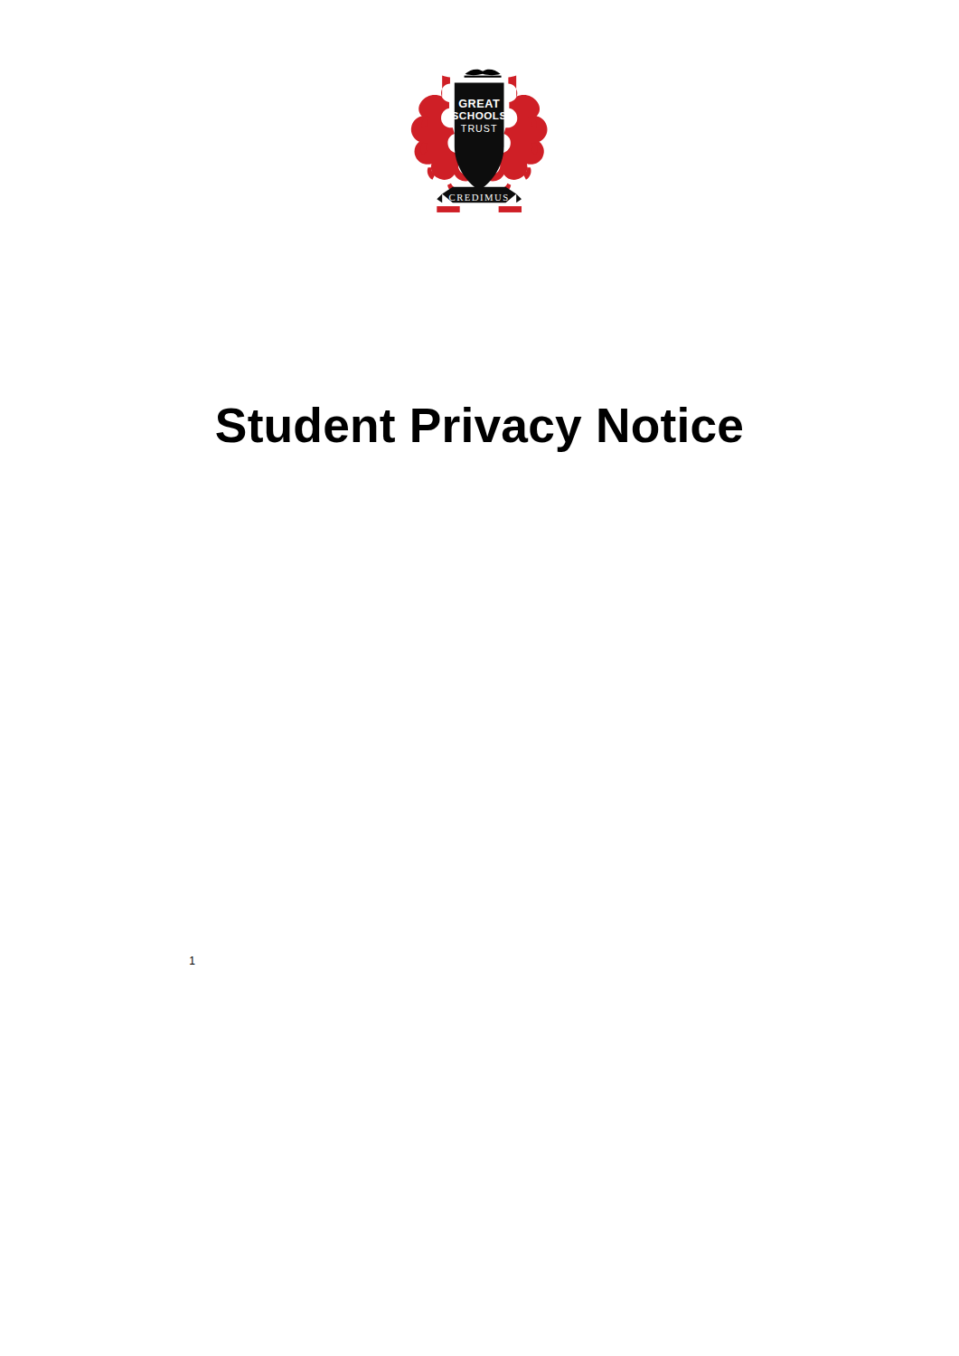GREAT SCHOOLS TRUST CREDIMUS
Student Privacy Notice
1